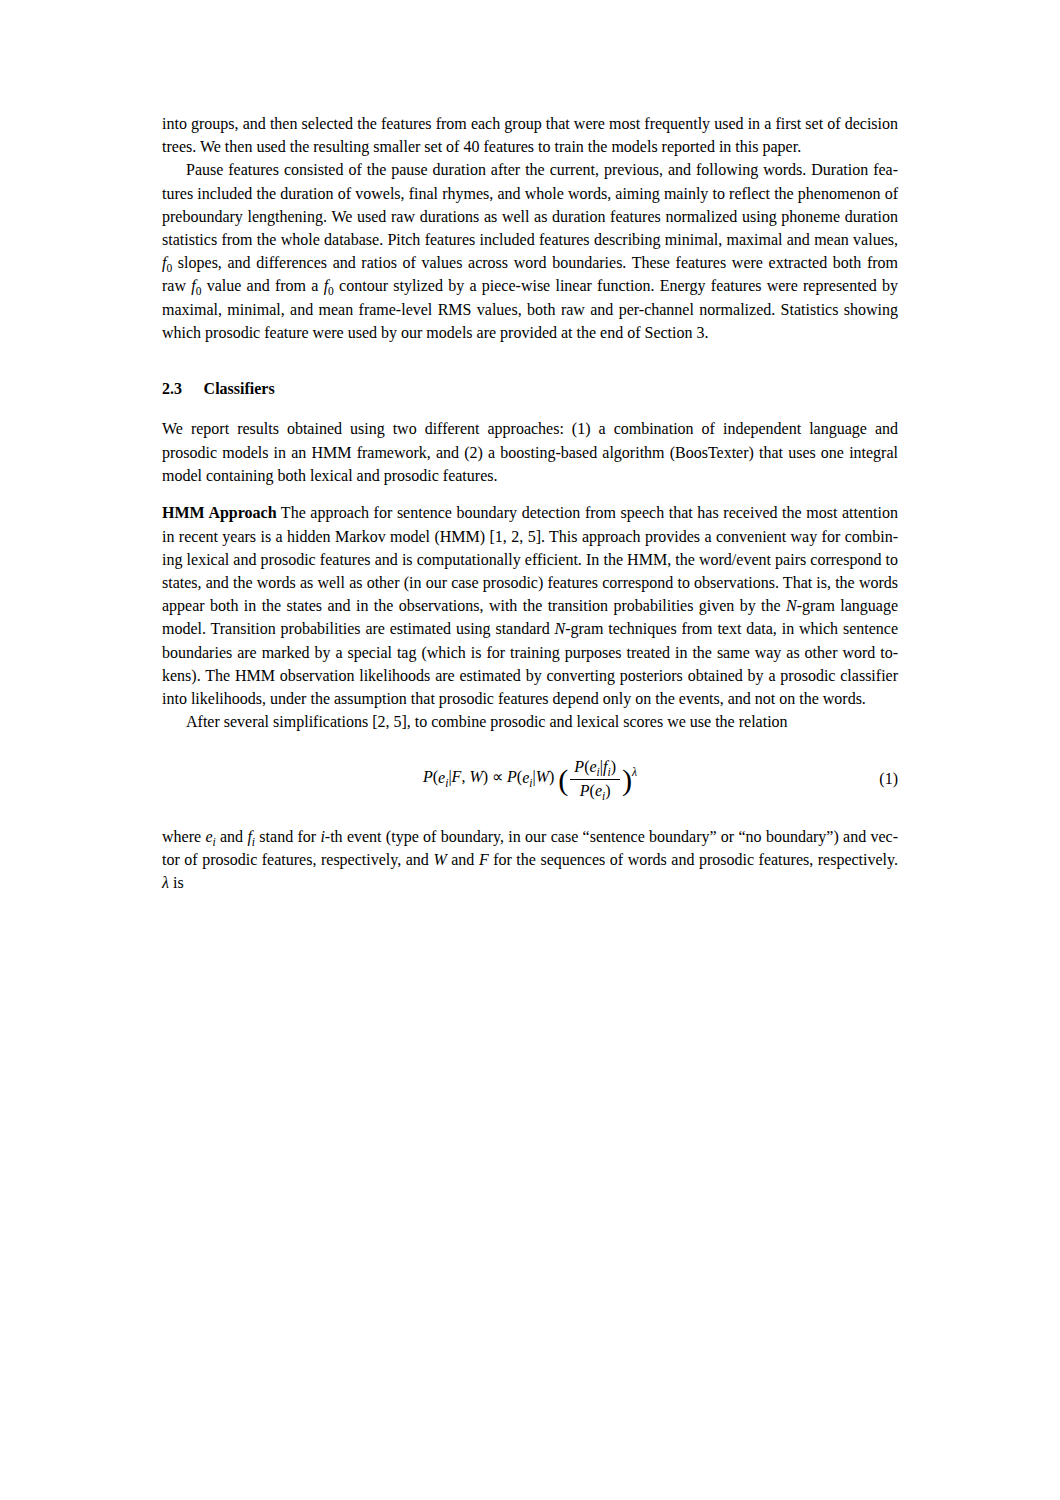into groups, and then selected the features from each group that were most frequently used in a first set of decision trees. We then used the resulting smaller set of 40 features to train the models reported in this paper.
Pause features consisted of the pause duration after the current, previous, and following words. Duration features included the duration of vowels, final rhymes, and whole words, aiming mainly to reflect the phenomenon of preboundary lengthening. We used raw durations as well as duration features normalized using phoneme duration statistics from the whole database. Pitch features included features describing minimal, maximal and mean values, f0 slopes, and differences and ratios of values across word boundaries. These features were extracted both from raw f0 value and from a f0 contour stylized by a piece-wise linear function. Energy features were represented by maximal, minimal, and mean frame-level RMS values, both raw and per-channel normalized. Statistics showing which prosodic feature were used by our models are provided at the end of Section 3.
2.3 Classifiers
We report results obtained using two different approaches: (1) a combination of independent language and prosodic models in an HMM framework, and (2) a boosting-based algorithm (BoosTexter) that uses one integral model containing both lexical and prosodic features.
HMM Approach The approach for sentence boundary detection from speech that has received the most attention in recent years is a hidden Markov model (HMM) [1, 2, 5]. This approach provides a convenient way for combining lexical and prosodic features and is computationally efficient. In the HMM, the word/event pairs correspond to states, and the words as well as other (in our case prosodic) features correspond to observations. That is, the words appear both in the states and in the observations, with the transition probabilities given by the N-gram language model. Transition probabilities are estimated using standard N-gram techniques from text data, in which sentence boundaries are marked by a special tag (which is for training purposes treated in the same way as other word tokens). The HMM observation likelihoods are estimated by converting posteriors obtained by a prosodic classifier into likelihoods, under the assumption that prosodic features depend only on the events, and not on the words.
After several simplifications [2, 5], to combine prosodic and lexical scores we use the relation
P(ei|F, W) ∝ P(ei|W) (P(ei|fi) P(ei))λ (1)
where ei and fi stand for i-th event (type of boundary, in our case “sentence boundary” or “no boundary”) and vector of prosodic features, respectively, and W and F for the sequences of words and prosodic features, respectively. λ is